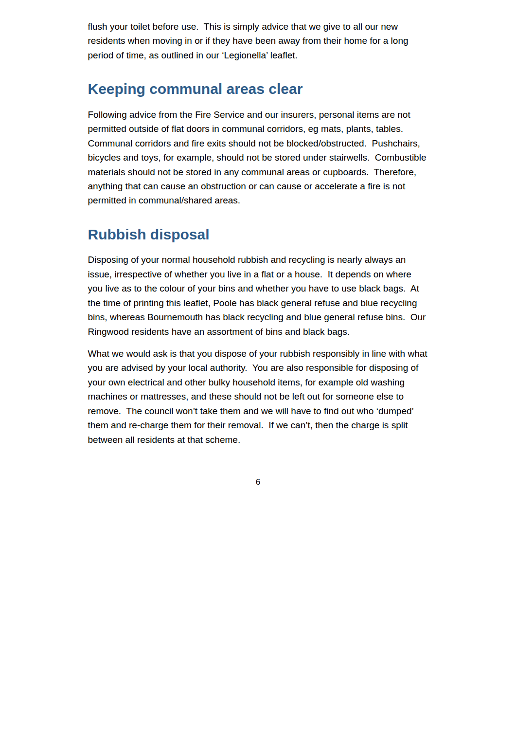flush your toilet before use. This is simply advice that we give to all our new residents when moving in or if they have been away from their home for a long period of time, as outlined in our ‘Legionella’ leaflet.
Keeping communal areas clear
Following advice from the Fire Service and our insurers, personal items are not permitted outside of flat doors in communal corridors, eg mats, plants, tables. Communal corridors and fire exits should not be blocked/obstructed. Pushchairs, bicycles and toys, for example, should not be stored under stairwells. Combustible materials should not be stored in any communal areas or cupboards. Therefore, anything that can cause an obstruction or can cause or accelerate a fire is not permitted in communal/shared areas.
Rubbish disposal
Disposing of your normal household rubbish and recycling is nearly always an issue, irrespective of whether you live in a flat or a house. It depends on where you live as to the colour of your bins and whether you have to use black bags. At the time of printing this leaflet, Poole has black general refuse and blue recycling bins, whereas Bournemouth has black recycling and blue general refuse bins. Our Ringwood residents have an assortment of bins and black bags.
What we would ask is that you dispose of your rubbish responsibly in line with what you are advised by your local authority. You are also responsible for disposing of your own electrical and other bulky household items, for example old washing machines or mattresses, and these should not be left out for someone else to remove. The council won’t take them and we will have to find out who ‘dumped’ them and re-charge them for their removal. If we can’t, then the charge is split between all residents at that scheme.
6